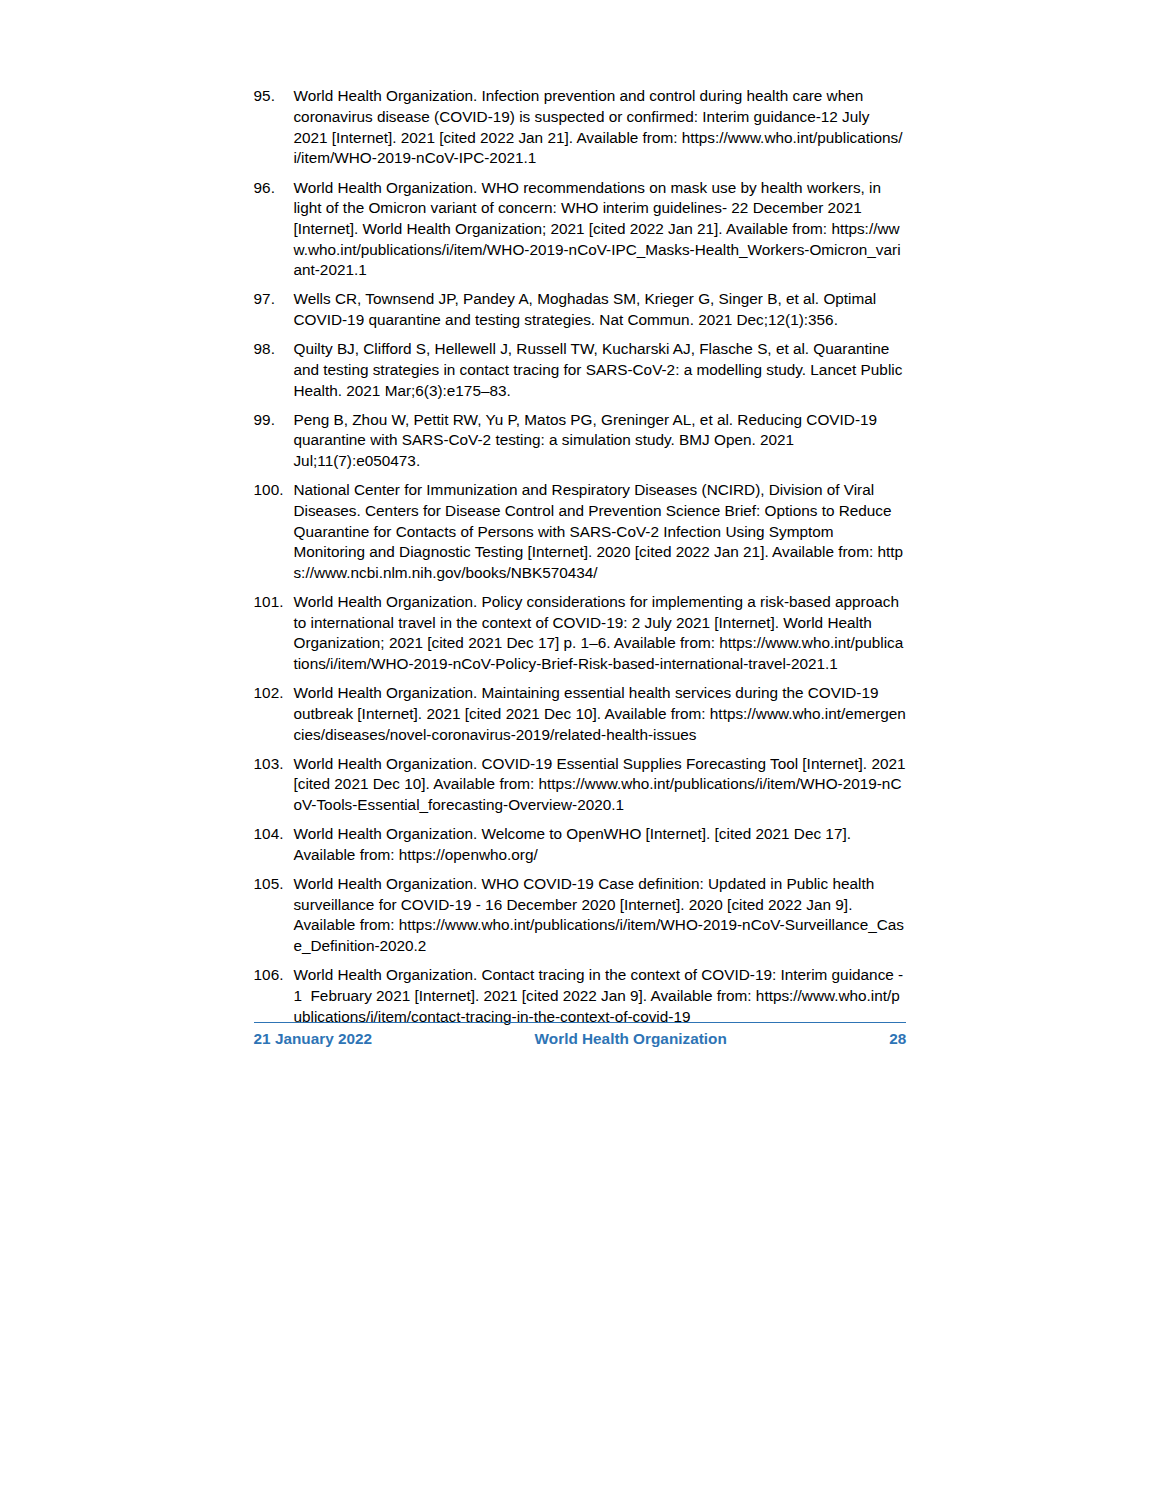95. World Health Organization. Infection prevention and control during health care when coronavirus disease (COVID-19) is suspected or confirmed: Interim guidance-12 July 2021 [Internet]. 2021 [cited 2022 Jan 21]. Available from: https://www.who.int/publications/i/item/WHO-2019-nCoV-IPC-2021.1
96. World Health Organization. WHO recommendations on mask use by health workers, in light of the Omicron variant of concern: WHO interim guidelines- 22 December 2021 [Internet]. World Health Organization; 2021 [cited 2022 Jan 21]. Available from: https://www.who.int/publications/i/item/WHO-2019-nCoV-IPC_Masks-Health_Workers-Omicron_variant-2021.1
97. Wells CR, Townsend JP, Pandey A, Moghadas SM, Krieger G, Singer B, et al. Optimal COVID-19 quarantine and testing strategies. Nat Commun. 2021 Dec;12(1):356.
98. Quilty BJ, Clifford S, Hellewell J, Russell TW, Kucharski AJ, Flasche S, et al. Quarantine and testing strategies in contact tracing for SARS-CoV-2: a modelling study. Lancet Public Health. 2021 Mar;6(3):e175–83.
99. Peng B, Zhou W, Pettit RW, Yu P, Matos PG, Greninger AL, et al. Reducing COVID-19 quarantine with SARS-CoV-2 testing: a simulation study. BMJ Open. 2021 Jul;11(7):e050473.
100. National Center for Immunization and Respiratory Diseases (NCIRD), Division of Viral Diseases. Centers for Disease Control and Prevention Science Brief: Options to Reduce Quarantine for Contacts of Persons with SARS-CoV-2 Infection Using Symptom Monitoring and Diagnostic Testing [Internet]. 2020 [cited 2022 Jan 21]. Available from: https://www.ncbi.nlm.nih.gov/books/NBK570434/
101. World Health Organization. Policy considerations for implementing a risk-based approach to international travel in the context of COVID-19: 2 July 2021 [Internet]. World Health Organization; 2021 [cited 2021 Dec 17] p. 1–6. Available from: https://www.who.int/publications/i/item/WHO-2019-nCoV-Policy-Brief-Risk-based-international-travel-2021.1
102. World Health Organization. Maintaining essential health services during the COVID-19 outbreak [Internet]. 2021 [cited 2021 Dec 10]. Available from: https://www.who.int/emergencies/diseases/novel-coronavirus-2019/related-health-issues
103. World Health Organization. COVID-19 Essential Supplies Forecasting Tool [Internet]. 2021 [cited 2021 Dec 10]. Available from: https://www.who.int/publications/i/item/WHO-2019-nCoV-Tools-Essential_forecasting-Overview-2020.1
104. World Health Organization. Welcome to OpenWHO [Internet]. [cited 2021 Dec 17]. Available from: https://openwho.org/
105. World Health Organization. WHO COVID-19 Case definition: Updated in Public health surveillance for COVID-19 - 16 December 2020 [Internet]. 2020 [cited 2022 Jan 9]. Available from: https://www.who.int/publications/i/item/WHO-2019-nCoV-Surveillance_Case_Definition-2020.2
106. World Health Organization. Contact tracing in the context of COVID-19: Interim guidance - 1 February 2021 [Internet]. 2021 [cited 2022 Jan 9]. Available from: https://www.who.int/publications/i/item/contact-tracing-in-the-context-of-covid-19
21 January 2022 World Health Organization 28